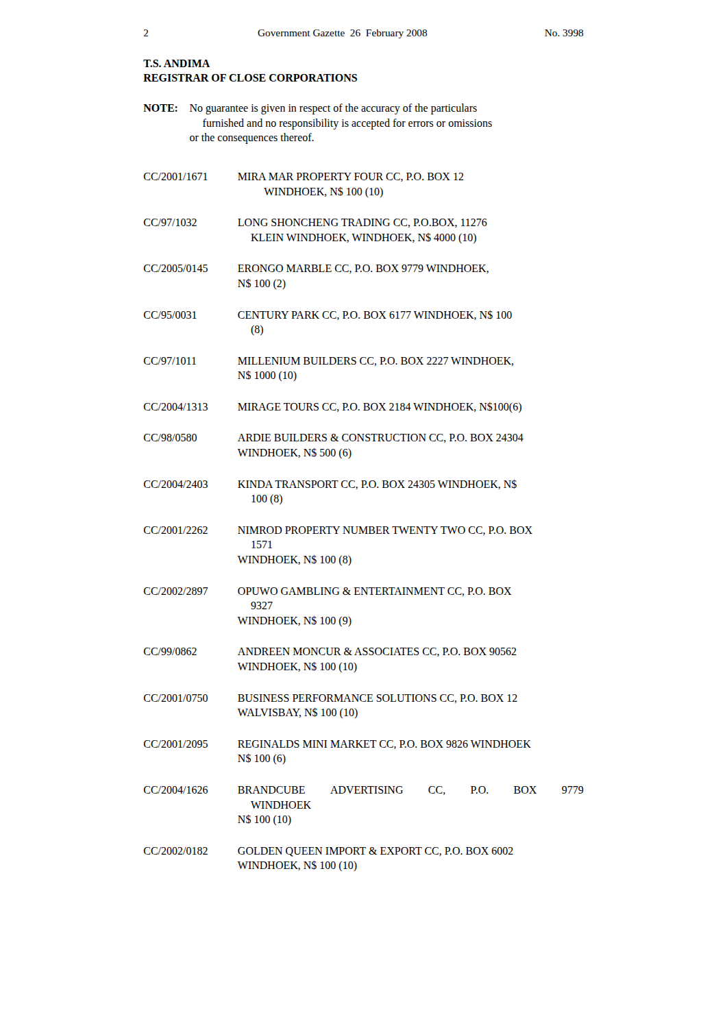2
Government Gazette 26 February 2008
No. 3998
T.S. ANDIMA
REGISTRAR OF CLOSE CORPORATIONS
NOTE:
No guarantee is given in respect of the accuracy of the particulars
furnished and no responsibility is accepted for errors or omissions
or the consequences thereof.
CC/2001/1671
MIRA MAR PROPERTY FOUR CC, P.O. BOX 12
WINDHOEK, N$ 100 (10)
CC/97/1032
LONG SHONCHENG TRADING CC, P.O.BOX, 11276
KLEIN WINDHOEK, WINDHOEK, N$ 4000 (10)
CC/2005/0145
ERONGO MARBLE CC, P.O. BOX 9779 WINDHOEK,
N$ 100 (2)
CC/95/0031
CENTURY PARK CC, P.O. BOX 6177 WINDHOEK, N$ 100
(8)
CC/97/1011
MILLENIUM BUILDERS CC, P.O. BOX 2227 WINDHOEK,
N$ 1000 (10)
CC/2004/1313
MIRAGE TOURS CC, P.O. BOX 2184 WINDHOEK, N$100(6)
CC/98/0580
ARDIE BUILDERS & CONSTRUCTION CC, P.O. BOX 24304
WINDHOEK, N$ 500 (6)
CC/2004/2403
KINDA TRANSPORT CC, P.O. BOX 24305 WINDHOEK, N$
100 (8)
CC/2001/2262
NIMROD PROPERTY NUMBER TWENTY TWO CC, P.O. BOX
1571
WINDHOEK, N$ 100 (8)
CC/2002/2897
OPUWO GAMBLING & ENTERTAINMENT CC, P.O. BOX
9327
WINDHOEK, N$ 100 (9)
CC/99/0862
ANDREEN MONCUR & ASSOCIATES CC, P.O. BOX 90562
WINDHOEK, N$ 100 (10)
CC/2001/0750
BUSINESS PERFORMANCE SOLUTIONS CC, P.O. BOX 12
WALVISBAY, N$ 100 (10)
CC/2001/2095
REGINALDS MINI MARKET CC, P.O. BOX 9826 WINDHOEK
N$ 100 (6)
CC/2004/1626
BRANDCUBE ADVERTISING CC, P.O. BOX 9779
WINDHOEK
N$ 100 (10)
CC/2002/0182
GOLDEN QUEEN IMPORT & EXPORT CC, P.O. BOX 6002
WINDHOEK, N$ 100 (10)